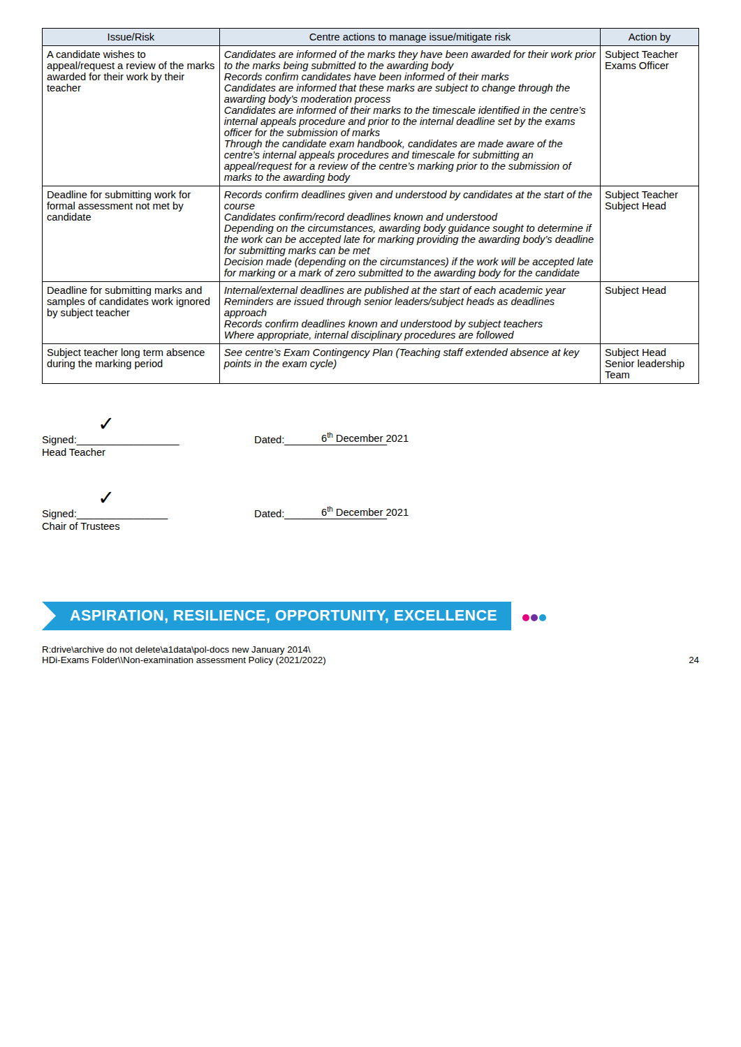| Issue/Risk | Centre actions to manage issue/mitigate risk | Action by |
| --- | --- | --- |
| A candidate wishes to appeal/request a review of the marks awarded for their work by their teacher | Candidates are informed of the marks they have been awarded for their work prior to the marks being submitted to the awarding body Records confirm candidates have been informed of their marks Candidates are informed that these marks are subject to change through the awarding body’s moderation process Candidates are informed of their marks to the timescale identified in the centre’s internal appeals procedure and prior to the internal deadline set by the exams officer for the submission of marks Through the candidate exam handbook, candidates are made aware of the centre’s internal appeals procedures and timescale for submitting an appeal/request for a review of the centre’s marking prior to the submission of marks to the awarding body | Subject Teacher Exams Officer |
| Deadline for submitting work for formal assessment not met by candidate | Records confirm deadlines given and understood by candidates at the start of the course Candidates confirm/record deadlines known and understood Depending on the circumstances, awarding body guidance sought to determine if the work can be accepted late for marking providing the awarding body’s deadline for submitting marks can be met Decision made (depending on the circumstances) if the work will be accepted late for marking or a mark of zero submitted to the awarding body for the candidate | Subject Teacher Subject Head |
| Deadline for submitting marks and samples of candidates work ignored by subject teacher | Internal/external deadlines are published at the start of each academic year Reminders are issued through senior leaders/subject heads as deadlines approach Records confirm deadlines known and understood by subject teachers Where appropriate, internal disciplinary procedures are followed | Subject Head |
| Subject teacher long term absence during the marking period | See centre’s Exam Contingency Plan (Teaching staff extended absence at key points in the exam cycle) | Subject Head Senior leadership Team |
✓
6th December 2021
Signed:__________________ Dated:__________________
Head Teacher
✓
6th December 2021
Signed:________________ Dated:__________________
Chair of Trustees
ASPIRATION, RESILIENCE, OPPORTUNITY, EXCELLENCE
R:drive\archive do not delete\a1data\pol-docs new January 2014\
HDi-Exams Folder\\Non-examination assessment Policy (2021/2022) 24